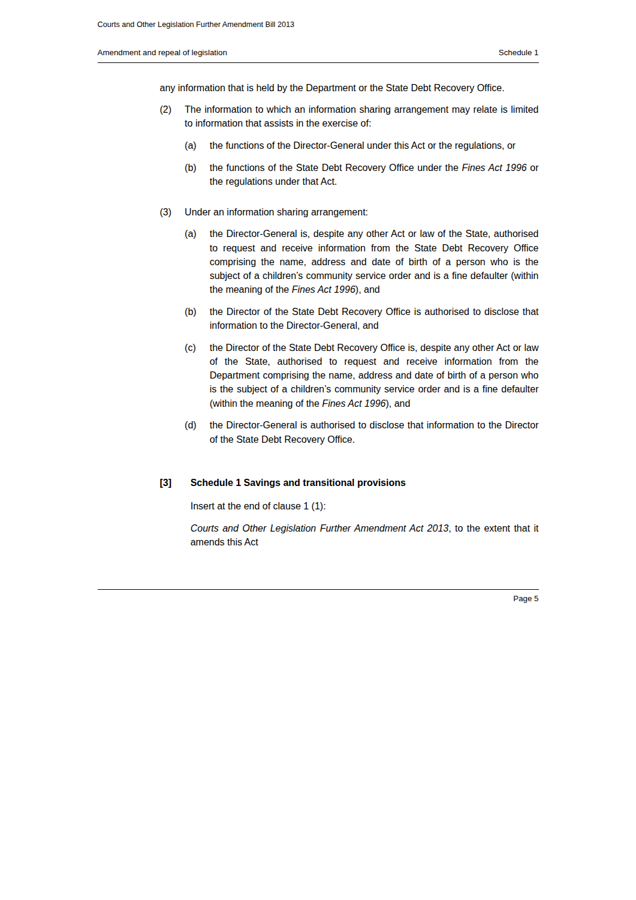Courts and Other Legislation Further Amendment Bill 2013
Amendment and repeal of legislation Schedule 1
any information that is held by the Department or the State Debt Recovery Office.
(2)
The information to which an information sharing arrangement may relate is limited to information that assists in the exercise of:
(a)
the functions of the Director-General under this Act or the regulations, or
(b)
the functions of the State Debt Recovery Office under the Fines Act 1996 or the regulations under that Act.
(3)
Under an information sharing arrangement:
(a)
the Director-General is, despite any other Act or law of the State, authorised to request and receive information from the State Debt Recovery Office comprising the name, address and date of birth of a person who is the subject of a children’s community service order and is a fine defaulter (within the meaning of the Fines Act 1996), and
(b)
the Director of the State Debt Recovery Office is authorised to disclose that information to the Director-General, and
(c)
the Director of the State Debt Recovery Office is, despite any other Act or law of the State, authorised to request and receive information from the Department comprising the name, address and date of birth of a person who is the subject of a children’s community service order and is a fine defaulter (within the meaning of the Fines Act 1996), and
(d)
the Director-General is authorised to disclose that information to the Director of the State Debt Recovery Office.
[3] Schedule 1 Savings and transitional provisions
Insert at the end of clause 1 (1):
Courts and Other Legislation Further Amendment Act 2013, to the extent that it amends this Act
Page 5